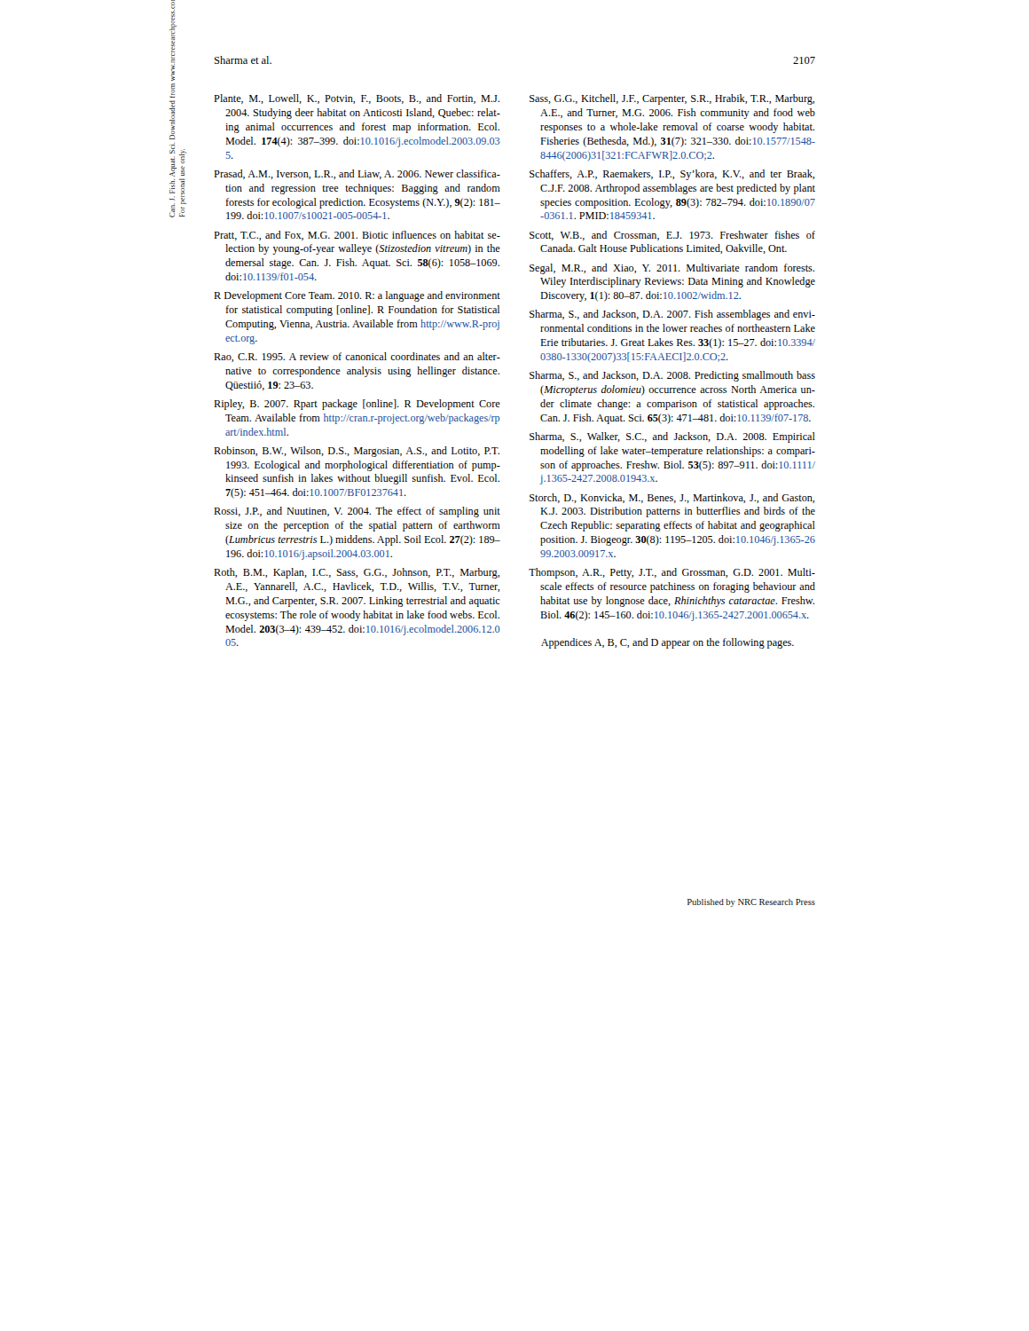Can. J. Fish. Aquat. Sci. Downloaded from www.nrcresearchpress.com by University of Toronto on 12/11/12
For personal use only.
Sharma et al. 2107
Plante, M., Lowell, K., Potvin, F., Boots, B., and Fortin, M.J. 2004. Studying deer habitat on Anticosti Island, Quebec: relating animal occurrences and forest map information. Ecol. Model. 174(4): 387–399. doi:10.1016/j.ecolmodel.2003.09.035.
Prasad, A.M., Iverson, L.R., and Liaw, A. 2006. Newer classification and regression tree techniques: Bagging and random forests for ecological prediction. Ecosystems (N.Y.), 9(2): 181–199. doi:10.1007/s10021-005-0054-1.
Pratt, T.C., and Fox, M.G. 2001. Biotic influences on habitat selection by young-of-year walleye (Stizostedion vitreum) in the demersal stage. Can. J. Fish. Aquat. Sci. 58(6): 1058–1069. doi:10.1139/f01-054.
R Development Core Team. 2010. R: a language and environment for statistical computing [online]. R Foundation for Statistical Computing, Vienna, Austria. Available from http://www.R-project.org.
Rao, C.R. 1995. A review of canonical coordinates and an alternative to correspondence analysis using hellinger distance. Qüestiió, 19: 23–63.
Ripley, B. 2007. Rpart package [online]. R Development Core Team. Available from http://cran.r-project.org/web/packages/rpart/index.html.
Robinson, B.W., Wilson, D.S., Margosian, A.S., and Lotito, P.T. 1993. Ecological and morphological differentiation of pumpkinseed sunfish in lakes without bluegill sunfish. Evol. Ecol. 7(5): 451–464. doi:10.1007/BF01237641.
Rossi, J.P., and Nuutinen, V. 2004. The effect of sampling unit size on the perception of the spatial pattern of earthworm (Lumbricus terrestris L.) middens. Appl. Soil Ecol. 27(2): 189–196. doi:10.1016/j.apsoil.2004.03.001.
Roth, B.M., Kaplan, I.C., Sass, G.G., Johnson, P.T., Marburg, A.E., Yannarell, A.C., Havlicek, T.D., Willis, T.V., Turner, M.G., and Carpenter, S.R. 2007. Linking terrestrial and aquatic ecosystems: The role of woody habitat in lake food webs. Ecol. Model. 203(3–4): 439–452. doi:10.1016/j.ecolmodel.2006.12.005.
Sass, G.G., Kitchell, J.F., Carpenter, S.R., Hrabik, T.R., Marburg, A.E., and Turner, M.G. 2006. Fish community and food web responses to a whole-lake removal of coarse woody habitat. Fisheries (Bethesda, Md.), 31(7): 321–330. doi:10.1577/1548-8446(2006)31[321:FCAFWR]2.0.CO;2.
Schaffers, A.P., Raemakers, I.P., Sy’kora, K.V., and ter Braak, C.J.F. 2008. Arthropod assemblages are best predicted by plant species composition. Ecology, 89(3): 782–794. doi:10.1890/07-0361.1. PMID:18459341.
Scott, W.B., and Crossman, E.J. 1973. Freshwater fishes of Canada. Galt House Publications Limited, Oakville, Ont.
Segal, M.R., and Xiao, Y. 2011. Multivariate random forests. Wiley Interdisciplinary Reviews: Data Mining and Knowledge Discovery, 1(1): 80–87. doi:10.1002/widm.12.
Sharma, S., and Jackson, D.A. 2007. Fish assemblages and environmental conditions in the lower reaches of northeastern Lake Erie tributaries. J. Great Lakes Res. 33(1): 15–27. doi:10.3394/0380-1330(2007)33[15:FAAECI]2.0.CO;2.
Sharma, S., and Jackson, D.A. 2008. Predicting smallmouth bass (Micropterus dolomieu) occurrence across North America under climate change: a comparison of statistical approaches. Can. J. Fish. Aquat. Sci. 65(3): 471–481. doi:10.1139/f07-178.
Sharma, S., Walker, S.C., and Jackson, D.A. 2008. Empirical modelling of lake water–temperature relationships: a comparison of approaches. Freshw. Biol. 53(5): 897–911. doi:10.1111/j.1365-2427.2008.01943.x.
Storch, D., Konvicka, M., Benes, J., Martinkova, J., and Gaston, K.J. 2003. Distribution patterns in butterflies and birds of the Czech Republic: separating effects of habitat and geographical position. J. Biogeogr. 30(8): 1195–1205. doi:10.1046/j.1365-2699.2003.00917.x.
Thompson, A.R., Petty, J.T., and Grossman, G.D. 2001. Multi-scale effects of resource patchiness on foraging behaviour and habitat use by longnose dace, Rhinichthys cataractae. Freshw. Biol. 46(2): 145–160. doi:10.1046/j.1365-2427.2001.00654.x.
Appendices A, B, C, and D appear on the following pages.
Published by NRC Research Press